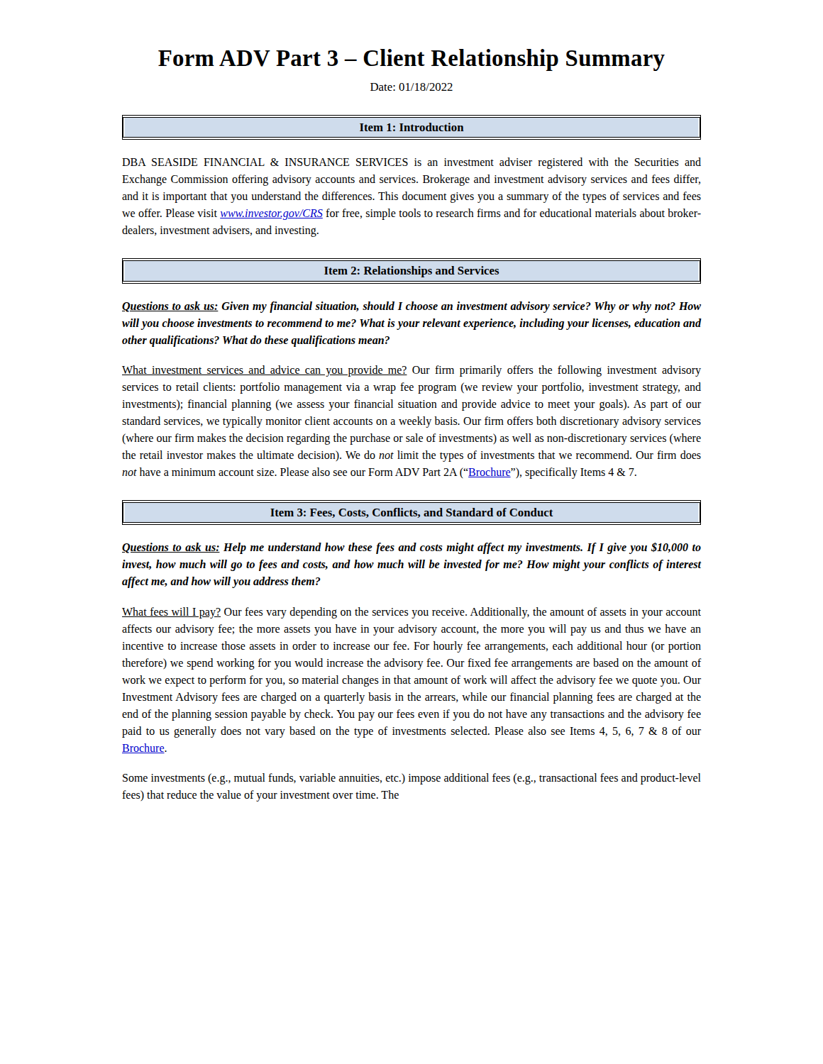Form ADV Part 3 – Client Relationship Summary
Date: 01/18/2022
Item 1: Introduction
DBA SEASIDE FINANCIAL & INSURANCE SERVICES is an investment adviser registered with the Securities and Exchange Commission offering advisory accounts and services. Brokerage and investment advisory services and fees differ, and it is important that you understand the differences. This document gives you a summary of the types of services and fees we offer. Please visit www.investor.gov/CRS for free, simple tools to research firms and for educational materials about broker-dealers, investment advisers, and investing.
Item 2: Relationships and Services
Questions to ask us: Given my financial situation, should I choose an investment advisory service? Why or why not? How will you choose investments to recommend to me? What is your relevant experience, including your licenses, education and other qualifications? What do these qualifications mean?
What investment services and advice can you provide me? Our firm primarily offers the following investment advisory services to retail clients: portfolio management via a wrap fee program (we review your portfolio, investment strategy, and investments); financial planning (we assess your financial situation and provide advice to meet your goals). As part of our standard services, we typically monitor client accounts on a weekly basis. Our firm offers both discretionary advisory services (where our firm makes the decision regarding the purchase or sale of investments) as well as non-discretionary services (where the retail investor makes the ultimate decision). We do not limit the types of investments that we recommend. Our firm does not have a minimum account size. Please also see our Form ADV Part 2A (“Brochure”), specifically Items 4 & 7.
Item 3: Fees, Costs, Conflicts, and Standard of Conduct
Questions to ask us: Help me understand how these fees and costs might affect my investments. If I give you $10,000 to invest, how much will go to fees and costs, and how much will be invested for me? How might your conflicts of interest affect me, and how will you address them?
What fees will I pay? Our fees vary depending on the services you receive. Additionally, the amount of assets in your account affects our advisory fee; the more assets you have in your advisory account, the more you will pay us and thus we have an incentive to increase those assets in order to increase our fee. For hourly fee arrangements, each additional hour (or portion therefore) we spend working for you would increase the advisory fee. Our fixed fee arrangements are based on the amount of work we expect to perform for you, so material changes in that amount of work will affect the advisory fee we quote you. Our Investment Advisory fees are charged on a quarterly basis in the arrears, while our financial planning fees are charged at the end of the planning session payable by check. You pay our fees even if you do not have any transactions and the advisory fee paid to us generally does not vary based on the type of investments selected. Please also see Items 4, 5, 6, 7 & 8 of our Brochure.
Some investments (e.g., mutual funds, variable annuities, etc.) impose additional fees (e.g., transactional fees and product-level fees) that reduce the value of your investment over time. The